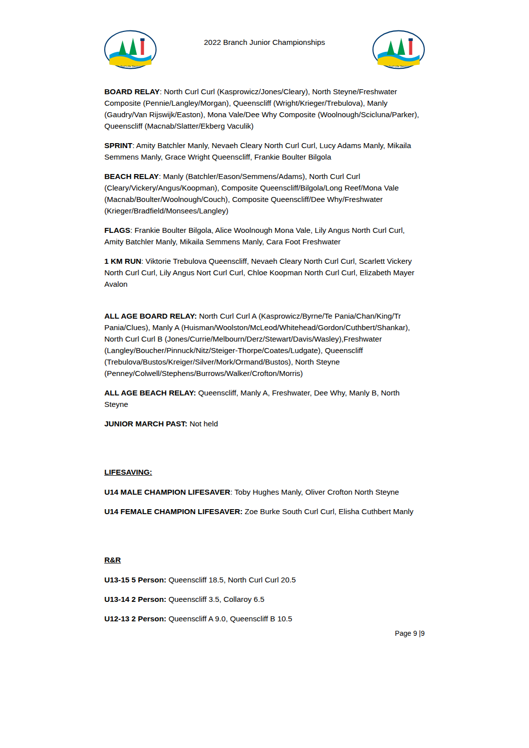2022 Branch Junior Championships
BOARD RELAY: North Curl Curl (Kasprowicz/Jones/Cleary), North Steyne/Freshwater Composite (Pennie/Langley/Morgan), Queenscliff (Wright/Krieger/Trebulova), Manly (Gaudry/Van Rijswijk/Easton), Mona Vale/Dee Why Composite (Woolnough/Scicluna/Parker), Queenscliff (Macnab/Slatter/Ekberg Vaculik)
SPRINT: Amity Batchler Manly, Nevaeh Cleary North Curl Curl, Lucy Adams Manly, Mikaila Semmens Manly, Grace Wright Queenscliff, Frankie Boulter Bilgola
BEACH RELAY: Manly (Batchler/Eason/Semmens/Adams), North Curl Curl (Cleary/Vickery/Angus/Koopman), Composite Queenscliff/Bilgola/Long Reef/Mona Vale (Macnab/Boulter/Woolnough/Couch), Composite Queenscliff/Dee Why/Freshwater (Krieger/Bradfield/Monsees/Langley)
FLAGS: Frankie Boulter Bilgola, Alice Woolnough Mona Vale, Lily Angus North Curl Curl, Amity Batchler Manly, Mikaila Semmens Manly, Cara Foot Freshwater
1 KM RUN: Viktorie Trebulova Queenscliff, Nevaeh Cleary North Curl Curl, Scarlett Vickery North Curl Curl, Lily Angus Nort Curl Curl, Chloe Koopman North Curl Curl, Elizabeth Mayer Avalon
ALL AGE BOARD RELAY: North Curl Curl A (Kasprowicz/Byrne/Te Pania/Chan/King/Tr Pania/Clues), Manly A (Huisman/Woolston/McLeod/Whitehead/Gordon/Cuthbert/Shankar), North Curl Curl B (Jones/Currie/Melbourn/Derz/Stewart/Davis/Wasley),Freshwater (Langley/Boucher/Pinnuck/Nitz/Steiger-Thorpe/Coates/Ludgate), Queenscliff (Trebulova/Bustos/Kreiger/Silver/Mork/Ormand/Bustos), North Steyne (Penney/Colwell/Stephens/Burrows/Walker/Crofton/Morris)
ALL AGE BEACH RELAY: Queenscliff, Manly A, Freshwater, Dee Why, Manly B, North Steyne
JUNIOR MARCH PAST: Not held
LIFESAVING:
U14 MALE CHAMPION LIFESAVER: Toby Hughes Manly, Oliver Crofton North Steyne
U14 FEMALE CHAMPION LIFESAVER: Zoe Burke South Curl Curl, Elisha Cuthbert Manly
R&R
U13-15 5 Person: Queenscliff 18.5, North Curl Curl 20.5
U13-14 2 Person: Queenscliff 3.5, Collaroy 6.5
U12-13 2 Person: Queenscliff A 9.0, Queenscliff B 10.5
Page 9 |9